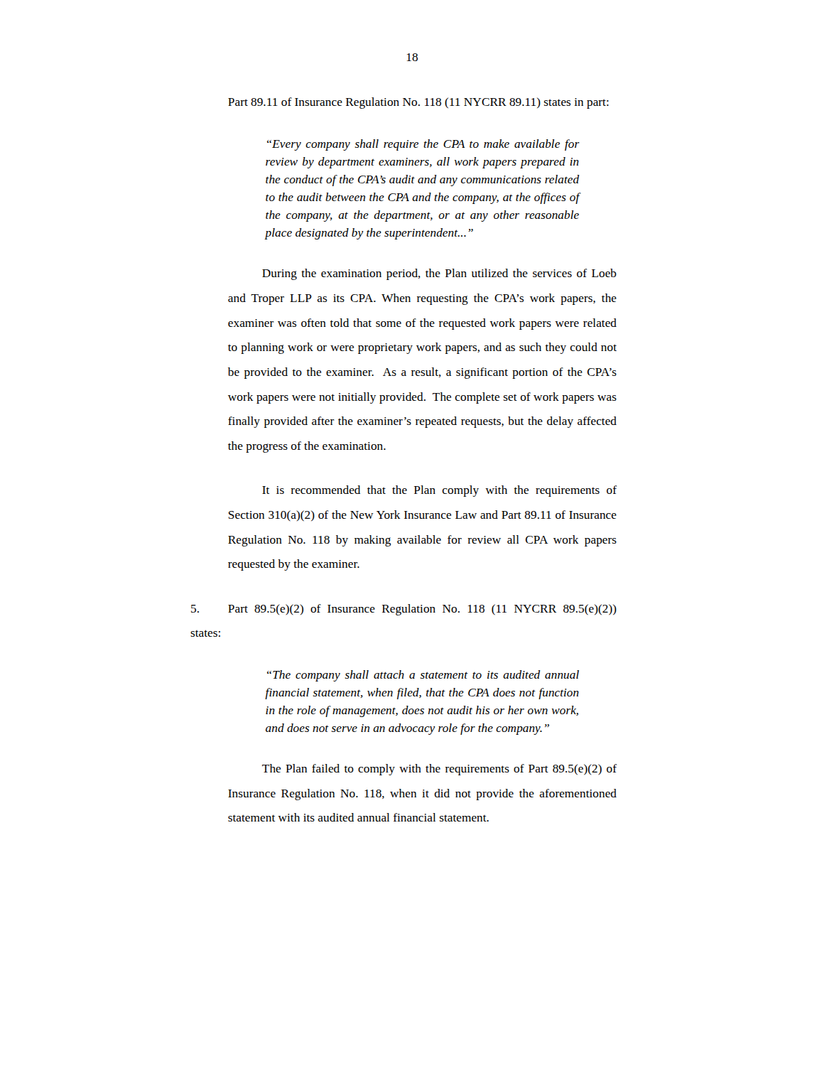18
Part 89.11 of Insurance Regulation No. 118 (11 NYCRR 89.11) states in part:
“Every company shall require the CPA to make available for review by department examiners, all work papers prepared in the conduct of the CPA’s audit and any communications related to the audit between the CPA and the company, at the offices of the company, at the department, or at any other reasonable place designated by the superintendent...”
During the examination period, the Plan utilized the services of Loeb and Troper LLP as its CPA. When requesting the CPA’s work papers, the examiner was often told that some of the requested work papers were related to planning work or were proprietary work papers, and as such they could not be provided to the examiner. As a result, a significant portion of the CPA’s work papers were not initially provided. The complete set of work papers was finally provided after the examiner’s repeated requests, but the delay affected the progress of the examination.
It is recommended that the Plan comply with the requirements of Section 310(a)(2) of the New York Insurance Law and Part 89.11 of Insurance Regulation No. 118 by making available for review all CPA work papers requested by the examiner.
5. Part 89.5(e)(2) of Insurance Regulation No. 118 (11 NYCRR 89.5(e)(2)) states:
“The company shall attach a statement to its audited annual financial statement, when filed, that the CPA does not function in the role of management, does not audit his or her own work, and does not serve in an advocacy role for the company.”
The Plan failed to comply with the requirements of Part 89.5(e)(2) of Insurance Regulation No. 118, when it did not provide the aforementioned statement with its audited annual financial statement.